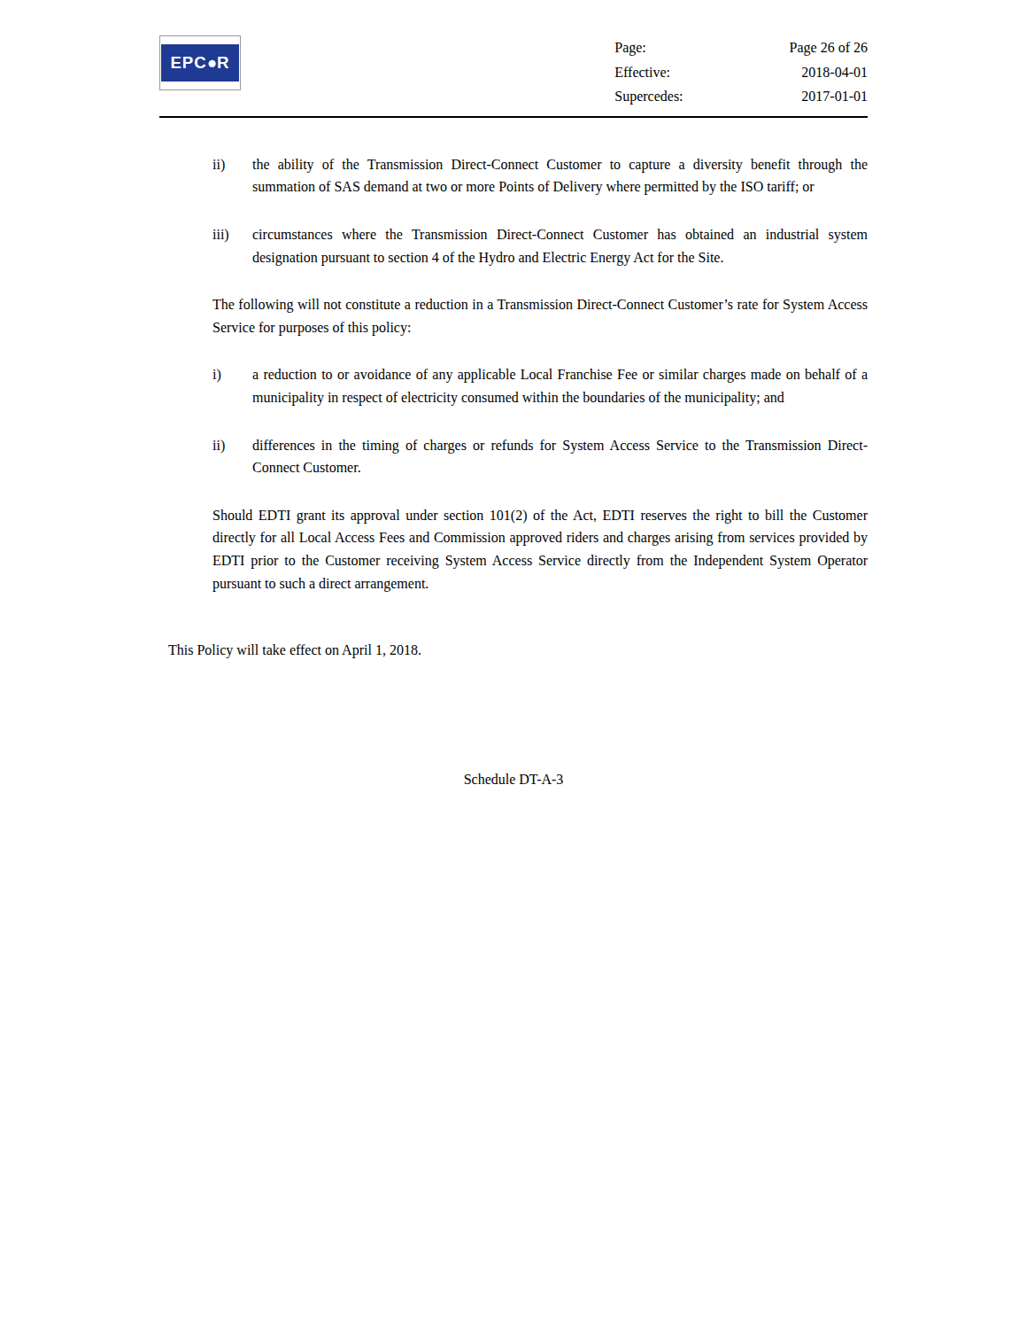EPC●R
Page:
Page 26 of 26
Effective:
2018-04-01
Supercedes:
2017-01-01
ii) the ability of the Transmission Direct-Connect Customer to capture a diversity benefit through the summation of SAS demand at two or more Points of Delivery where permitted by the ISO tariff; or
iii) circumstances where the Transmission Direct-Connect Customer has obtained an industrial system designation pursuant to section 4 of the Hydro and Electric Energy Act for the Site.
The following will not constitute a reduction in a Transmission Direct-Connect Customer’s rate for System Access Service for purposes of this policy:
i) a reduction to or avoidance of any applicable Local Franchise Fee or similar charges made on behalf of a municipality in respect of electricity consumed within the boundaries of the municipality; and
ii) differences in the timing of charges or refunds for System Access Service to the Transmission Direct-Connect Customer.
Should EDTI grant its approval under section 101(2) of the Act, EDTI reserves the right to bill the Customer directly for all Local Access Fees and Commission approved riders and charges arising from services provided by EDTI prior to the Customer receiving System Access Service directly from the Independent System Operator pursuant to such a direct arrangement.
This Policy will take effect on April 1, 2018.
Schedule DT-A-3